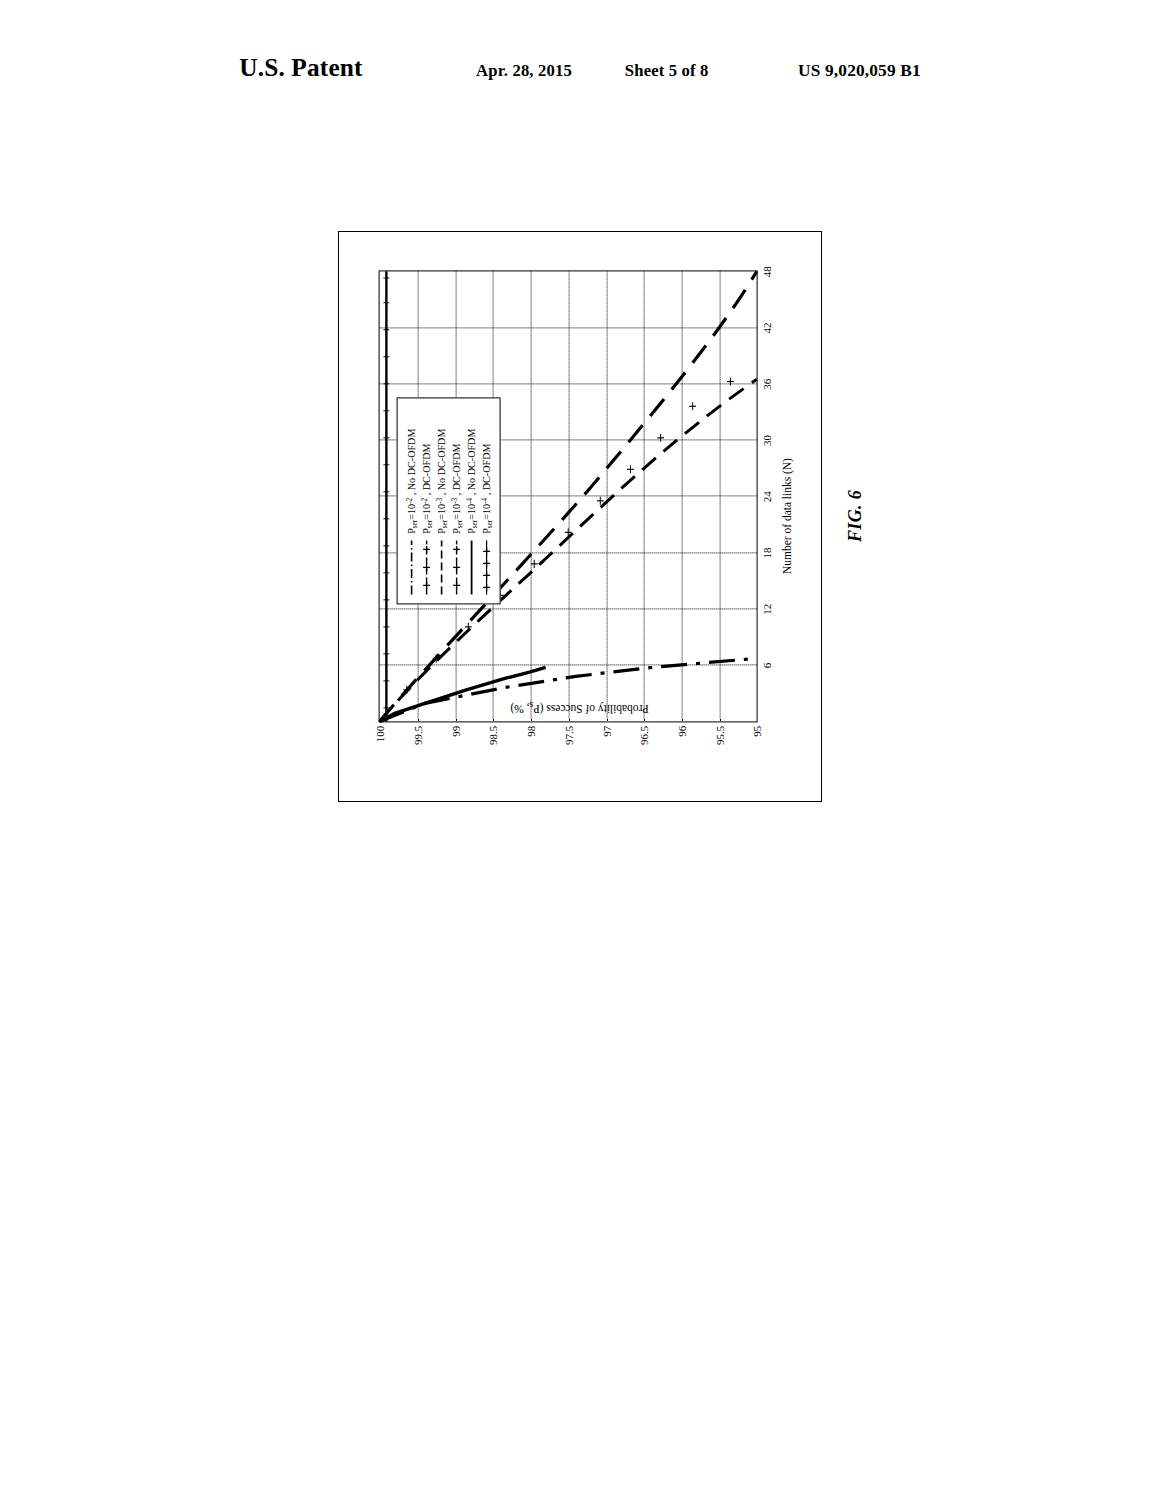U.S. Patent
Apr. 28, 2015 Sheet 5 of 8
US 9,020,059 B1
FIG. 6
Probability of Success (Ps, %)
Number of data links (N)
100
99.5
99
98.5
98
97.5
97
96.5
96
95.5
95
6
12
18
24
30
36
42
48
| | P ser =10 -2 , No DC-OFDM |
| | P ser =10 -2 , DC-OFDM |
| | P ser =10 -3 , No DC-OFDM |
| | P ser =10 -3 , DC-OFDM |
| | P ser =10 -4 , No DC-OFDM |
| | P ser =10 -4 , DC-OFDM |